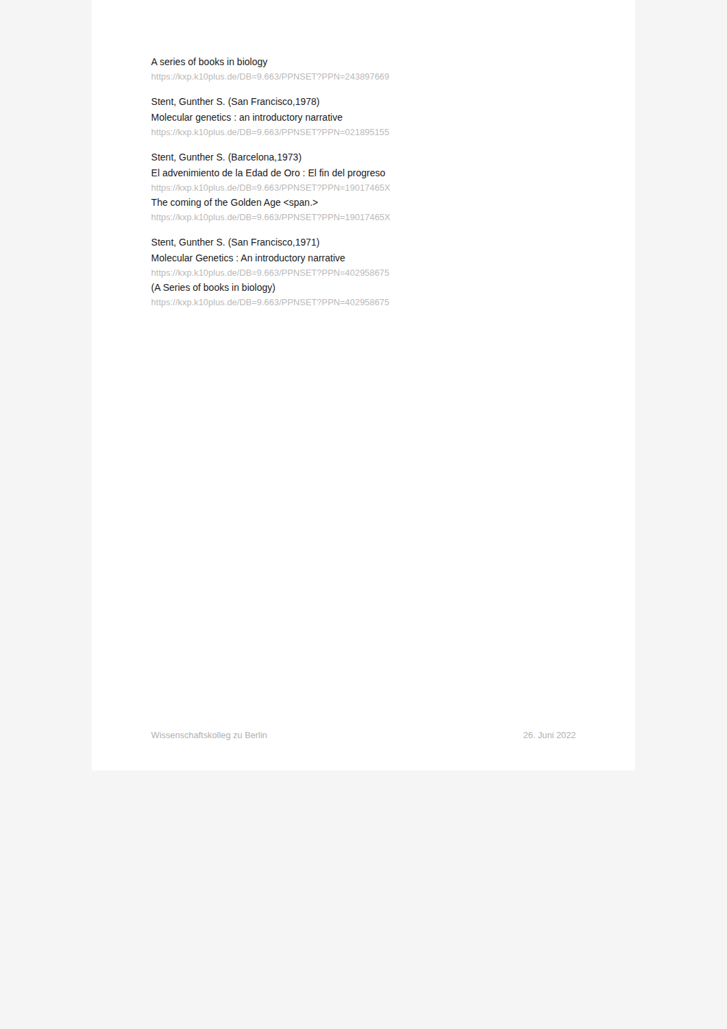A series of books in biology
https://kxp.k10plus.de/DB=9.663/PPNSET?PPN=243897669
Stent, Gunther S. (San Francisco,1978)
Molecular genetics : an introductory narrative
https://kxp.k10plus.de/DB=9.663/PPNSET?PPN=021895155
Stent, Gunther S. (Barcelona,1973)
El advenimiento de la Edad de Oro : El fin del progreso
https://kxp.k10plus.de/DB=9.663/PPNSET?PPN=19017465X
The coming of the Golden Age <span.>
https://kxp.k10plus.de/DB=9.663/PPNSET?PPN=19017465X
Stent, Gunther S. (San Francisco,1971)
Molecular Genetics : An introductory narrative
https://kxp.k10plus.de/DB=9.663/PPNSET?PPN=402958675
(A Series of books in biology)
https://kxp.k10plus.de/DB=9.663/PPNSET?PPN=402958675
Wissenschaftskolleg zu Berlin 26. Juni 2022